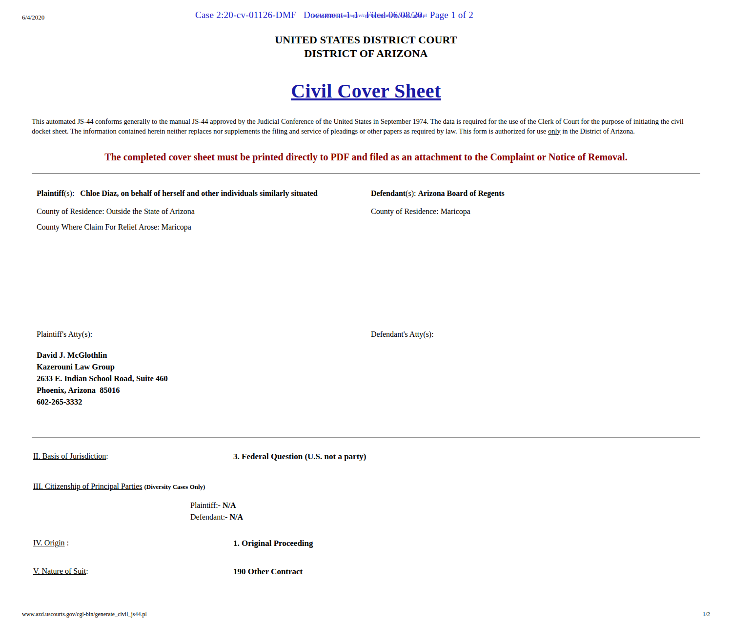6/4/2020
Case 2:20-cv-01126-DMF Document 1-1 Filed 06/08/20 Page 1 of 2
www.azd.uscourts.gov/cgi-bin/generate_civil_js44.pl
UNITED STATES DISTRICT COURT DISTRICT OF ARIZONA
Civil Cover Sheet
This automated JS-44 conforms generally to the manual JS-44 approved by the Judicial Conference of the United States in September 1974. The data is required for the use of the Clerk of Court for the purpose of initiating the civil docket sheet. The information contained herein neither replaces nor supplements the filing and service of pleadings or other papers as required by law. This form is authorized for use only in the District of Arizona.
The completed cover sheet must be printed directly to PDF and filed as an attachment to the Complaint or Notice of Removal.
Plaintiff(s): Chloe Diaz, on behalf of herself and other individuals similarly situated
County of Residence: Outside the State of Arizona
County Where Claim For Relief Arose: Maricopa
Defendant(s): Arizona Board of Regents
County of Residence: Maricopa
Plaintiff's Atty(s):
David J. McGlothlin
Kazerouni Law Group
2633 E. Indian School Road, Suite 460
Phoenix, Arizona 85016
602-265-3332
Defendant's Atty(s):
II. Basis of Jurisdiction:
3. Federal Question (U.S. not a party)
III. Citizenship of Principal Parties (Diversity Cases Only)
Plaintiff:-N/A
Defendant:-N/A
IV. Origin :
1. Original Proceeding
V. Nature of Suit:
190 Other Contract
www.azd.uscourts.gov/cgi-bin/generate_civil_js44.pl
1/2